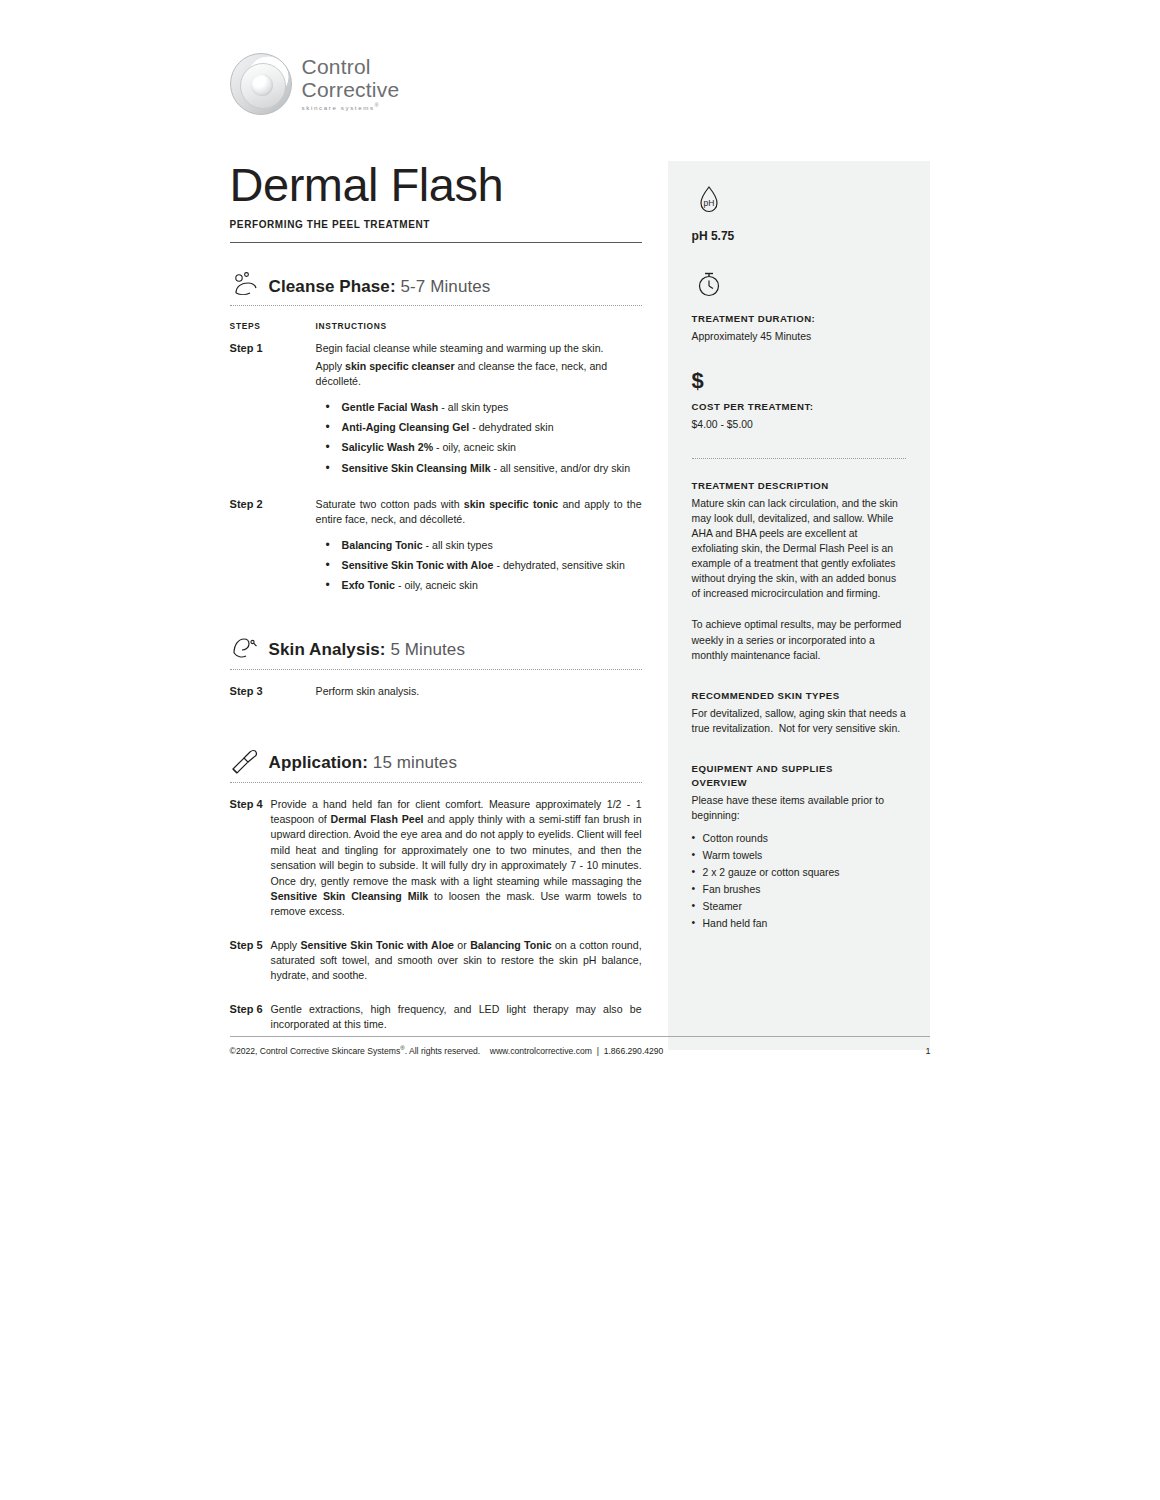Control Corrective skincare systems®
Dermal Flash
PERFORMING THE PEEL TREATMENT
Cleanse Phase: 5-7 Minutes
| STEPS | INSTRUCTIONS |
| --- | --- |
| Step 1 | Begin facial cleanse while steaming and warming up the skin. Apply skin specific cleanser and cleanse the face, neck, and décolleté. Gentle Facial Wash - all skin types Anti-Aging Cleansing Gel - dehydrated skin Salicylic Wash 2% - oily, acneic skin Sensitive Skin Cleansing Milk - all sensitive, and/or dry skin |
| Step 2 | Saturate two cotton pads with skin specific tonic and apply to the entire face, neck, and décolleté. Balancing Tonic - all skin types Sensitive Skin Tonic with Aloe - dehydrated, sensitive skin Exfo Tonic - oily, acneic skin |
Skin Analysis: 5 Minutes
| Step 3 | Perform skin analysis. |
Application: 15 minutes
| Step 4 | Provide a hand held fan for client comfort. Measure approximately 1/2 - 1 teaspoon of Dermal Flash Peel and apply thinly with a semi-stiff fan brush in upward direction. Avoid the eye area and do not apply to eyelids. Client will feel mild heat and tingling for approximately one to two minutes, and then the sensation will begin to subside. It will fully dry in approximately 7 - 10 minutes. Once dry, gently remove the mask with a light steaming while massaging the Sensitive Skin Cleansing Milk to loosen the mask. Use warm towels to remove excess. |
| Step 5 | Apply Sensitive Skin Tonic with Aloe or Balancing Tonic on a cotton round, saturated soft towel, and smooth over skin to restore the skin pH balance, hydrate, and soothe. |
| Step 6 | Gentle extractions, high frequency, and LED light therapy may also be incorporated at this time. |
pH
pH 5.75
Treatment Duration:
Approximately 45 Minutes
$
Cost Per Treatment:
$4.00 - $5.00
Treatment Description
Mature skin can lack circulation, and the skin may look dull, devitalized, and sallow. While AHA and BHA peels are excellent at exfoliating skin, the Dermal Flash Peel is an example of a treatment that gently exfoliates without drying the skin, with an added bonus of increased microcirculation and firming.
To achieve optimal results, may be performed weekly in a series or incorporated into a monthly maintenance facial.
Recommended Skin Types
For devitalized, sallow, aging skin that needs a true revitalization. Not for very sensitive skin.
Equipment and Supplies
Overview
Please have these items available prior to beginning:
Cotton rounds
Warm towels
2 x 2 gauze or cotton squares
Fan brushes
Steamer
Hand held fan
©2022, Control Corrective Skincare Systems®. All rights reserved. www.controlcorrective.com | 1.866.290.4290
1